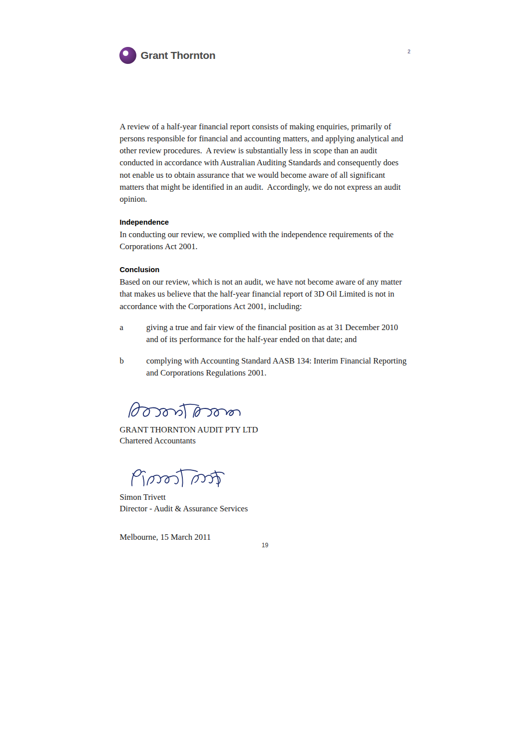Grant Thornton
2
A review of a half-year financial report consists of making enquiries, primarily of persons responsible for financial and accounting matters, and applying analytical and other review procedures. A review is substantially less in scope than an audit conducted in accordance with Australian Auditing Standards and consequently does not enable us to obtain assurance that we would become aware of all significant matters that might be identified in an audit. Accordingly, we do not express an audit opinion.
Independence
In conducting our review, we complied with the independence requirements of the Corporations Act 2001.
Conclusion
Based on our review, which is not an audit, we have not become aware of any matter that makes us believe that the half-year financial report of 3D Oil Limited is not in accordance with the Corporations Act 2001, including:
a
giving a true and fair view of the financial position as at 31 December 2010 and of its performance for the half-year ended on that date; and
b
complying with Accounting Standard AASB 134: Interim Financial Reporting and Corporations Regulations 2001.
GRANT THORNTON AUDIT PTY LTD
Chartered Accountants
Simon Trivett
Director - Audit & Assurance Services
Melbourne, 15 March 2011
19